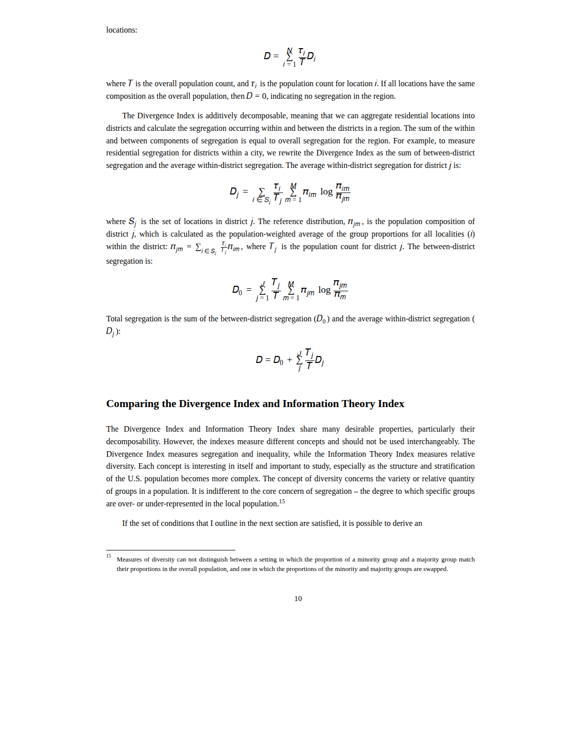locations:
D = ∑ i=1 N τi T Di
where T is the overall population count, and τi is the population count for location i. If all locations have the same composition as the overall population, then D=0, indicating no segregation in the region.
The Divergence Index is additively decomposable, meaning that we can aggregate residential locations into districts and calculate the segregation occurring within and between the districts in a region. The sum of the within and between components of segregation is equal to overall segregation for the region. For example, to measure residential segregation for districts within a city, we rewrite the Divergence Index as the sum of between-district segregation and the average within-district segregation. The average within-district segregation for district j is:
Dj = ∑ i∈Sj τi Tj ∑ m=1 M πim log πim πjm
where Sj is the set of locations in district j. The reference distribution, πjm, is the population composition of district j, which is calculated as the population-weighted average of the group proportions for all localities (i) within the district: πjm=∑i∈SjτiTjπim, where Tj is the population count for district j. The between-district segregation is:
D0 = ∑ j=1 J Tj T ∑ m=1 M πjm log πjm πm
Total segregation is the sum of the between-district segregation (D0) and the average within-district segregation (Dj):
D = D0 + ∑ j J Tj T Dj
Comparing the Divergence Index and Information Theory Index
The Divergence Index and Information Theory Index share many desirable properties, particularly their decomposability. However, the indexes measure different concepts and should not be used interchangeably. The Divergence Index measures segregation and inequality, while the Information Theory Index measures relative diversity. Each concept is interesting in itself and important to study, especially as the structure and stratification of the U.S. population becomes more complex. The concept of diversity concerns the variety or relative quantity of groups in a population. It is indifferent to the core concern of segregation – the degree to which specific groups are over- or under-represented in the local population.15
If the set of conditions that I outline in the next section are satisfied, it is possible to derive an
15Measures of diversity can not distinguish between a setting in which the proportion of a minority group and a majority group match their proportions in the overall population, and one in which the proportions of the minority and majority groups are swapped.
10